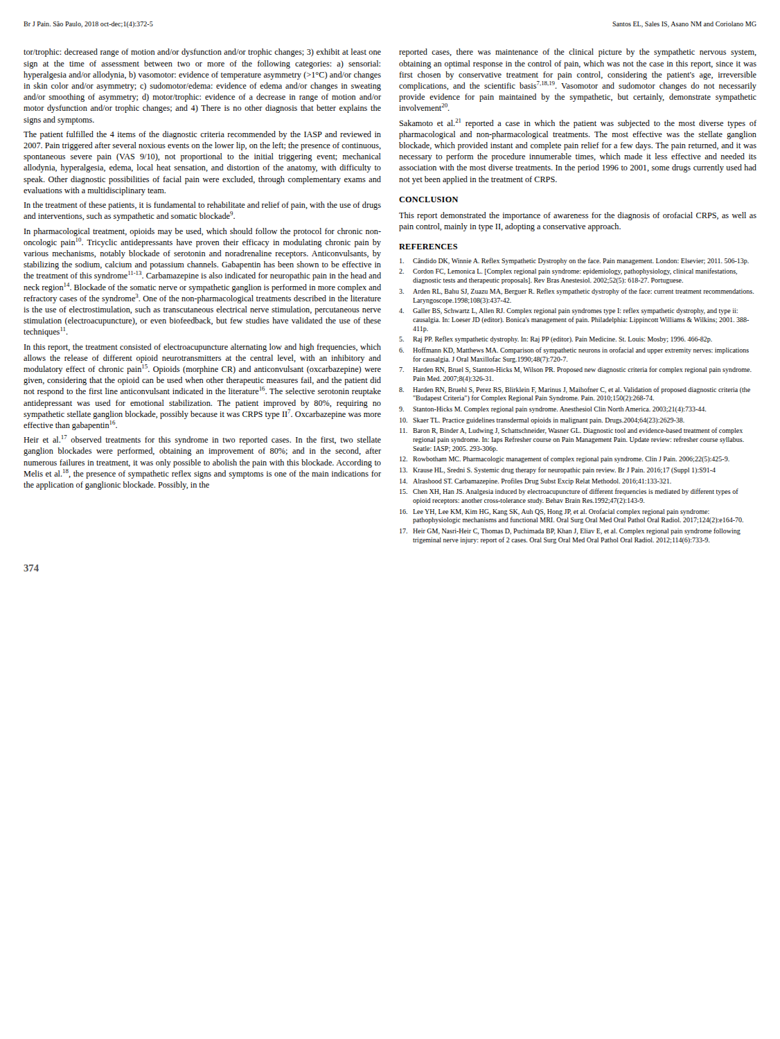Br J Pain. São Paulo, 2018 oct-dec;1(4):372-5
Santos EL, Sales IS, Asano NM and Coriolano MG
tor/trophic: decreased range of motion and/or dysfunction and/or trophic changes; 3) exhibit at least one sign at the time of assessment between two or more of the following categories: a) sensorial: hyperalgesia and/or allodynia, b) vasomotor: evidence of temperature asymmetry (>1°C) and/or changes in skin color and/or asymmetry; c) sudomotor/edema: evidence of edema and/or changes in sweating and/or smoothing of asymmetry; d) motor/trophic: evidence of a decrease in range of motion and/or motor dysfunction and/or trophic changes; and 4) There is no other diagnosis that better explains the signs and symptoms.
The patient fulfilled the 4 items of the diagnostic criteria recommended by the IASP and reviewed in 2007. Pain triggered after several noxious events on the lower lip, on the left; the presence of continuous, spontaneous severe pain (VAS 9/10), not proportional to the initial triggering event; mechanical allodynia, hyperalgesia, edema, local heat sensation, and distortion of the anatomy, with difficulty to speak. Other diagnostic possibilities of facial pain were excluded, through complementary exams and evaluations with a multidisciplinary team.
In the treatment of these patients, it is fundamental to rehabilitate and relief of pain, with the use of drugs and interventions, such as sympathetic and somatic blockade9.
In pharmacological treatment, opioids may be used, which should follow the protocol for chronic non-oncologic pain10. Tricyclic antidepressants have proven their efficacy in modulating chronic pain by various mechanisms, notably blockade of serotonin and noradrenaline receptors. Anticonvulsants, by stabilizing the sodium, calcium and potassium channels. Gabapentin has been shown to be effective in the treatment of this syndrome11-13. Carbamazepine is also indicated for neuropathic pain in the head and neck region14. Blockade of the somatic nerve or sympathetic ganglion is performed in more complex and refractory cases of the syndrome3. One of the non-pharmacological treatments described in the literature is the use of electrostimulation, such as transcutaneous electrical nerve stimulation, percutaneous nerve stimulation (electroacupuncture), or even biofeedback, but few studies have validated the use of these techniques11.
In this report, the treatment consisted of electroacupuncture alternating low and high frequencies, which allows the release of different opioid neurotransmitters at the central level, with an inhibitory and modulatory effect of chronic pain15. Opioids (morphine CR) and anticonvulsant (oxcarbazepine) were given, considering that the opioid can be used when other therapeutic measures fail, and the patient did not respond to the first line anticonvulsant indicated in the literature16. The selective serotonin reuptake antidepressant was used for emotional stabilization. The patient improved by 80%, requiring no sympathetic stellate ganglion blockade, possibly because it was CRPS type II7. Oxcarbazepine was more effective than gabapentin16.
Heir et al.17 observed treatments for this syndrome in two reported cases. In the first, two stellate ganglion blockades were performed, obtaining an improvement of 80%; and in the second, after numerous failures in treatment, it was only possible to abolish the pain with this blockade. According to Melis et al.18, the presence of sympathetic reflex signs and symptoms is one of the main indications for the application of ganglionic blockade. Possibly, in the
reported cases, there was maintenance of the clinical picture by the sympathetic nervous system, obtaining an optimal response in the control of pain, which was not the case in this report, since it was first chosen by conservative treatment for pain control, considering the patient's age, irreversible complications, and the scientific basis7,18,19. Vasomotor and sudomotor changes do not necessarily provide evidence for pain maintained by the sympathetic, but certainly, demonstrate sympathetic involvement20.
Sakamoto et al.21 reported a case in which the patient was subjected to the most diverse types of pharmacological and non-pharmacological treatments. The most effective was the stellate ganglion blockade, which provided instant and complete pain relief for a few days. The pain returned, and it was necessary to perform the procedure innumerable times, which made it less effective and needed its association with the most diverse treatments. In the period 1996 to 2001, some drugs currently used had not yet been applied in the treatment of CRPS.
Conclusion
This report demonstrated the importance of awareness for the diagnosis of orofacial CRPS, as well as pain control, mainly in type II, adopting a conservative approach.
References
Cândido DK, Winnie A. Reflex Sympathetic Dystrophy on the face. Pain management. London: Elsevier; 2011. 506-13p.
Cordon FC, Lemonica L. [Complex regional pain syndrome: epidemiology, pathophysiology, clinical manifestations, diagnostic tests and therapeutic proposals]. Rev Bras Anestesiol. 2002;52(5): 618-27. Portuguese.
Arden RL, Bahu SJ, Zuazu MA, Berguer R. Reflex sympathetic dystrophy of the face: current treatment recommendations. Laryngoscope.1998;108(3):437-42.
Galler BS, Schwartz L, Allen RJ. Complex regional pain syndromes type I: reflex sympathetic dystrophy, and type ii: causalgia. In: Loeser JD (editor). Bonica's management of pain. Philadelphia: Lippincott Williams & Wilkins; 2001. 388-411p.
Raj PP. Reflex sympathetic dystrophy. In: Raj PP (editor). Pain Medicine. St. Louis: Mosby; 1996. 466-82p.
Hoffmann KD, Matthews MA. Comparison of sympathetic neurons in orofacial and upper extremity nerves: implications for causalgia. J Oral Maxillofac Surg.1990;48(7):720-7.
Harden RN, Bruel S, Stanton-Hicks M, Wilson PR. Proposed new diagnostic criteria for complex regional pain syndrome. Pain Med. 2007;8(4):326-31.
Harden RN, Bruehl S, Perez RS, Blirklein F, Marinus J, Maihofner C, et al. Validation of proposed diagnostic criteria (the "Budapest Criteria") for Complex Regional Pain Syndrome. Pain. 2010;150(2):268-74.
Stanton-Hicks M. Complex regional pain syndrome. Anesthesiol Clin North America. 2003;21(4):733-44.
Skaer TL. Practice guidelines transdermal opioids in malignant pain. Drugs.2004;64(23):2629-38.
Baron R, Binder A, Ludwing J, Schattschneider, Wasner GL. Diagnostic tool and evidence-based treatment of complex regional pain syndrome. In: Iaps Refresher course on Pain Management Pain. Update review: refresher course syllabus. Seatle: IASP; 2005. 293-306p.
Rowbotham MC. Pharmacologic management of complex regional pain syndrome. Clin J Pain. 2006;22(5):425-9.
Krause HL, Sredni S. Systemic drug therapy for neuropathic pain review. Br J Pain. 2016;17 (Suppl 1):S91-4
Alrashood ST. Carbamazepine. Profiles Drug Subst Excip Relat Methodol. 2016;41:133-321.
Chen XH, Han JS. Analgesia induced by electroacupuncture of different frequencies is mediated by different types of opioid receptors: another cross-tolerance study. Behav Brain Res.1992;47(2):143-9.
Lee YH, Lee KM, Kim HG, Kang SK, Auh QS, Hong JP, et al. Orofacial complex regional pain syndrome: pathophysiologic mechanisms and functional MRI. Oral Surg Oral Med Oral Pathol Oral Radiol. 2017;124(2):e164-70.
Heir GM, Nasri-Heir C, Thomas D, Puchimada BP, Khan J, Eliav E, et al. Complex regional pain syndrome following trigeminal nerve injury: report of 2 cases. Oral Surg Oral Med Oral Pathol Oral Radiol. 2012;114(6):733-9.
374